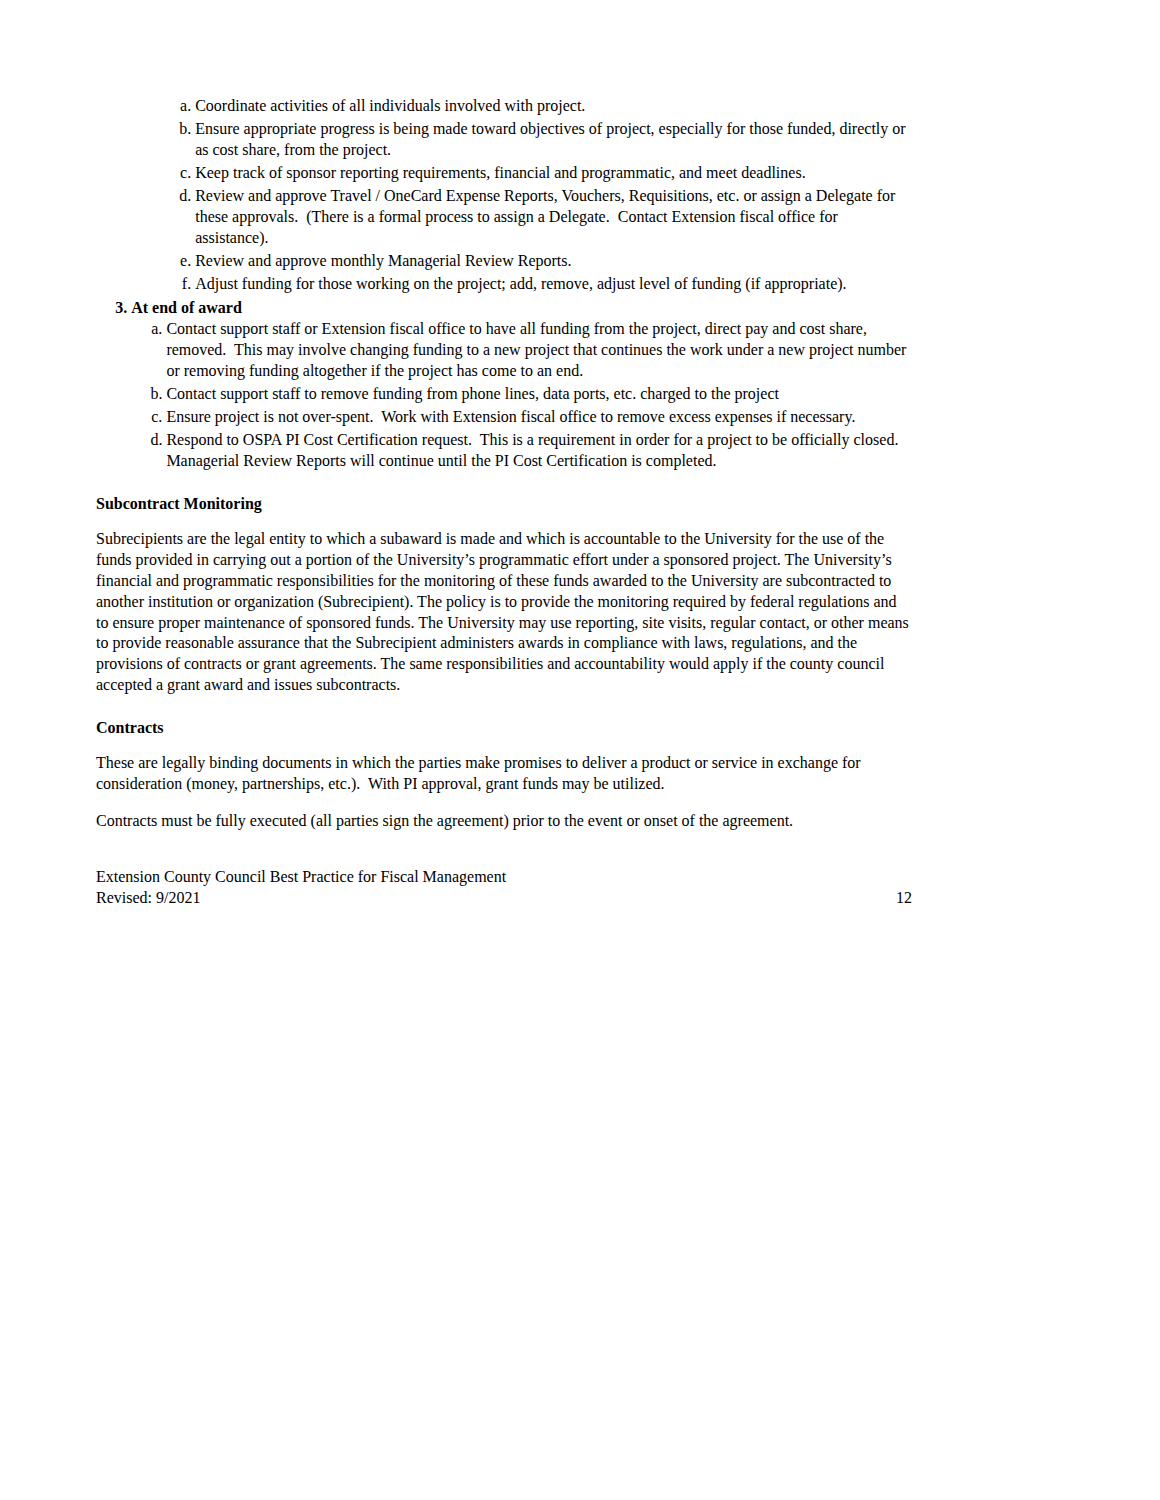Coordinate activities of all individuals involved with project.
Ensure appropriate progress is being made toward objectives of project, especially for those funded, directly or as cost share, from the project.
Keep track of sponsor reporting requirements, financial and programmatic, and meet deadlines.
Review and approve Travel / OneCard Expense Reports, Vouchers, Requisitions, etc. or assign a Delegate for these approvals. (There is a formal process to assign a Delegate. Contact Extension fiscal office for assistance).
Review and approve monthly Managerial Review Reports.
Adjust funding for those working on the project; add, remove, adjust level of funding (if appropriate).
At end of award
Contact support staff or Extension fiscal office to have all funding from the project, direct pay and cost share, removed. This may involve changing funding to a new project that continues the work under a new project number or removing funding altogether if the project has come to an end.
Contact support staff to remove funding from phone lines, data ports, etc. charged to the project
Ensure project is not over-spent. Work with Extension fiscal office to remove excess expenses if necessary.
Respond to OSPA PI Cost Certification request. This is a requirement in order for a project to be officially closed. Managerial Review Reports will continue until the PI Cost Certification is completed.
Subcontract Monitoring
Subrecipients are the legal entity to which a subaward is made and which is accountable to the University for the use of the funds provided in carrying out a portion of the University’s programmatic effort under a sponsored project. The University’s financial and programmatic responsibilities for the monitoring of these funds awarded to the University are subcontracted to another institution or organization (Subrecipient). The policy is to provide the monitoring required by federal regulations and to ensure proper maintenance of sponsored funds. The University may use reporting, site visits, regular contact, or other means to provide reasonable assurance that the Subrecipient administers awards in compliance with laws, regulations, and the provisions of contracts or grant agreements. The same responsibilities and accountability would apply if the county council accepted a grant award and issues subcontracts.
Contracts
These are legally binding documents in which the parties make promises to deliver a product or service in exchange for consideration (money, partnerships, etc.). With PI approval, grant funds may be utilized.
Contracts must be fully executed (all parties sign the agreement) prior to the event or onset of the agreement.
Extension County Council Best Practice for Fiscal Management Revised: 9/202112